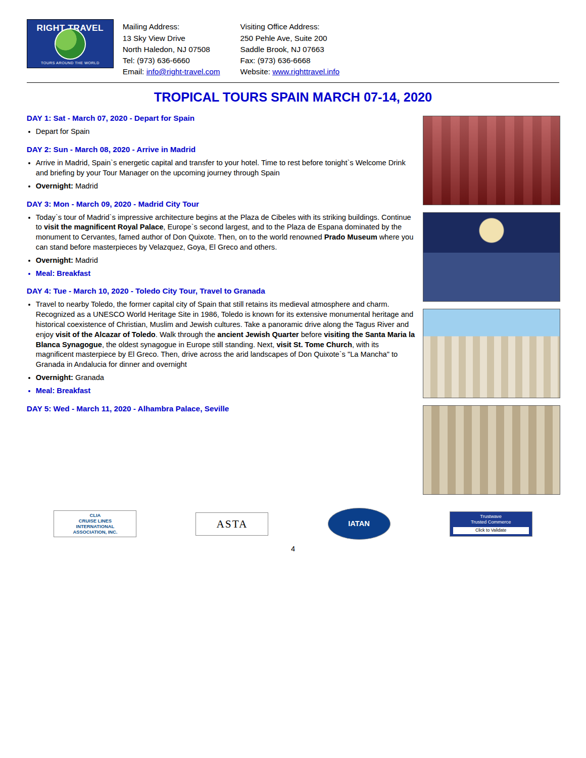RIGHT TRAVEL
TOURS AROUND THE WORLD
Mailing Address:
13 Sky View Drive
North Haledon, NJ 07508
Tel: (973) 636-6660
Email: info@right-travel.com
Visiting Office Address:
250 Pehle Ave, Suite 200
Saddle Brook, NJ 07663
Fax: (973) 636-6668
Website: www.righttravel.info
TROPICAL TOURS SPAIN MARCH 07-14, 2020
DAY 1: Sat - March 07, 2020 - Depart for Spain
Depart for Spain
DAY 2: Sun - March 08, 2020 - Arrive in Madrid
Arrive in Madrid, Spain`s energetic capital and transfer to your hotel. Time to rest before tonight`s Welcome Drink and briefing by your Tour Manager on the upcoming journey through Spain
Overnight: Madrid
DAY 3: Mon - March 09, 2020 - Madrid City Tour
Today`s tour of Madrid`s impressive architecture begins at the Plaza de Cibeles with its striking buildings. Continue to visit the magnificent Royal Palace, Europe`s second largest, and to the Plaza de Espana dominated by the monument to Cervantes, famed author of Don Quixote. Then, on to the world renowned Prado Museum where you can stand before masterpieces by Velazquez, Goya, El Greco and others.
Overnight: Madrid
Meal: Breakfast
DAY 4: Tue - March 10, 2020 - Toledo City Tour, Travel to Granada
Travel to nearby Toledo, the former capital city of Spain that still retains its medieval atmosphere and charm. Recognized as a UNESCO World Heritage Site in 1986, Toledo is known for its extensive monumental heritage and historical coexistence of Christian, Muslim and Jewish cultures. Take a panoramic drive along the Tagus River and enjoy visit of the Alcazar of Toledo. Walk through the ancient Jewish Quarter before visiting the Santa Maria la Blanca Synagogue, the oldest synagogue in Europe still standing. Next, visit St. Tome Church, with its magnificent masterpiece by El Greco. Then, drive across the arid landscapes of Don Quixote`s "La Mancha" to Granada in Andalucia for dinner and overnight
Overnight: Granada
Meal: Breakfast
DAY 5: Wed - March 11, 2020 - Alhambra Palace, Seville
CLIA
CRUISE LINES
INTERNATIONAL
ASSOCIATION, INC.
ASTA
IATAN
Trustwave
Trusted Commerce
Click to Validate
4